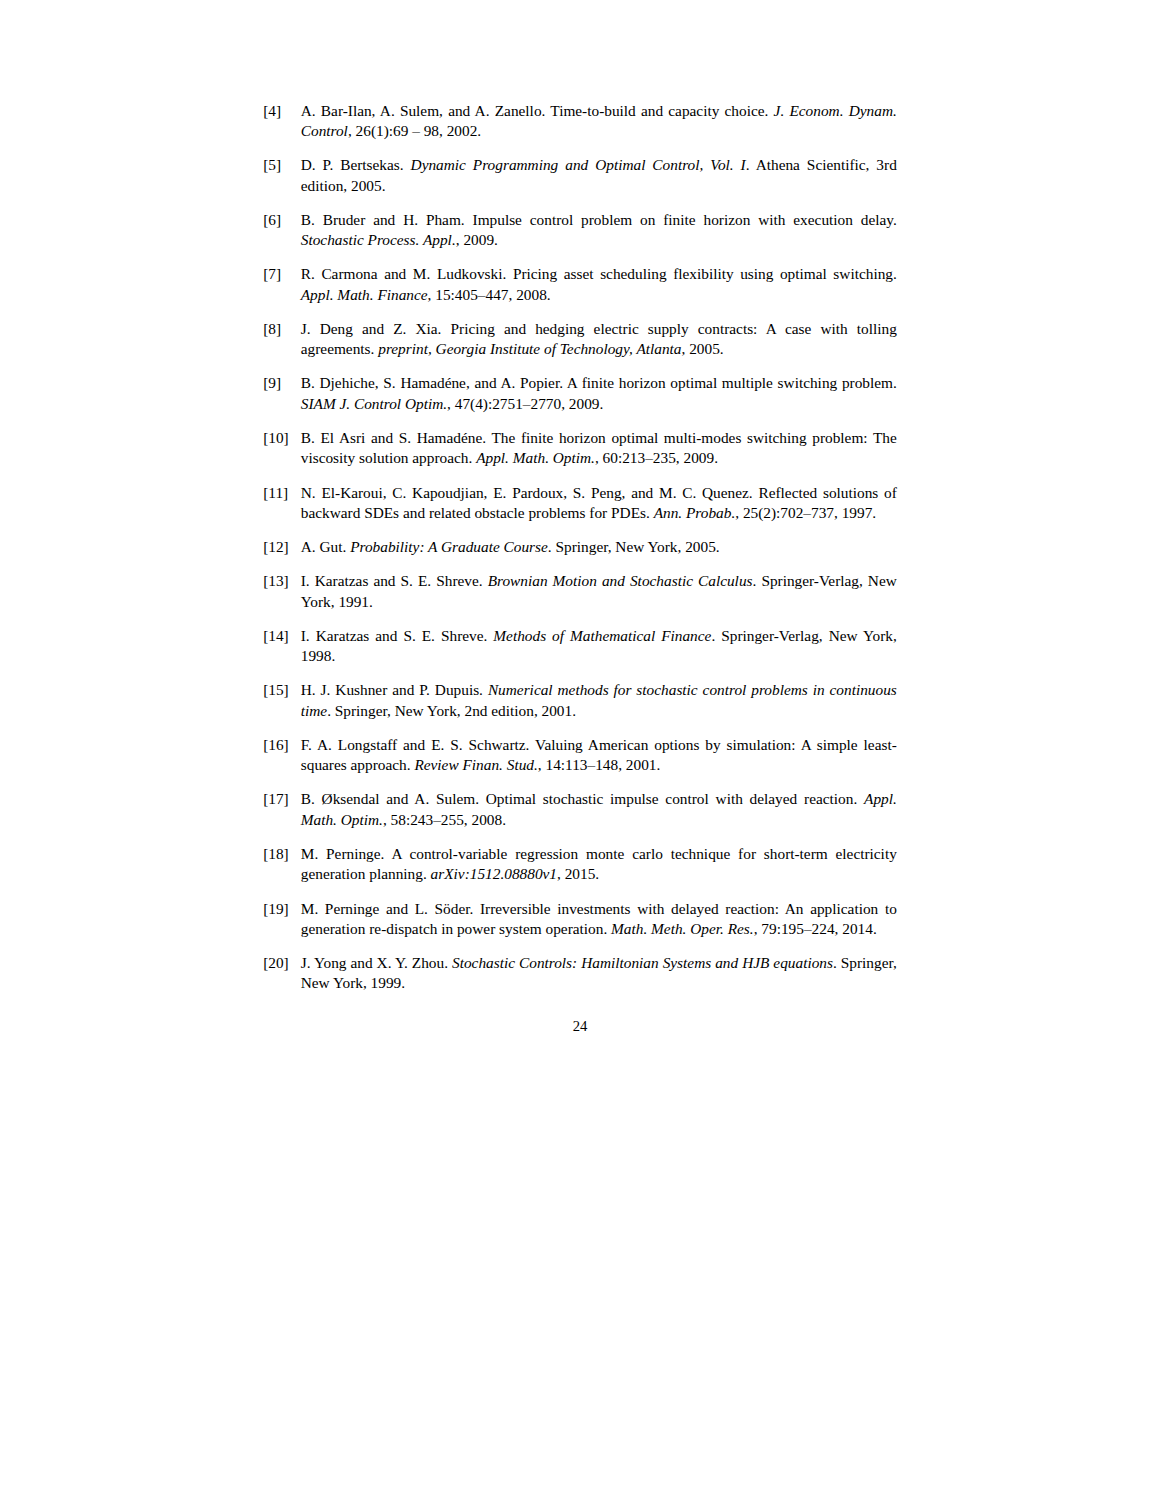[4] A. Bar-Ilan, A. Sulem, and A. Zanello. Time-to-build and capacity choice. J. Econom. Dynam. Control, 26(1):69 – 98, 2002.
[5] D. P. Bertsekas. Dynamic Programming and Optimal Control, Vol. I. Athena Scientific, 3rd edition, 2005.
[6] B. Bruder and H. Pham. Impulse control problem on finite horizon with execution delay. Stochastic Process. Appl., 2009.
[7] R. Carmona and M. Ludkovski. Pricing asset scheduling flexibility using optimal switching. Appl. Math. Finance, 15:405–447, 2008.
[8] J. Deng and Z. Xia. Pricing and hedging electric supply contracts: A case with tolling agreements. preprint, Georgia Institute of Technology, Atlanta, 2005.
[9] B. Djehiche, S. Hamadéne, and A. Popier. A finite horizon optimal multiple switching problem. SIAM J. Control Optim., 47(4):2751–2770, 2009.
[10] B. El Asri and S. Hamadéne. The finite horizon optimal multi-modes switching problem: The viscosity solution approach. Appl. Math. Optim., 60:213–235, 2009.
[11] N. El-Karoui, C. Kapoudjian, E. Pardoux, S. Peng, and M. C. Quenez. Reflected solutions of backward SDEs and related obstacle problems for PDEs. Ann. Probab., 25(2):702–737, 1997.
[12] A. Gut. Probability: A Graduate Course. Springer, New York, 2005.
[13] I. Karatzas and S. E. Shreve. Brownian Motion and Stochastic Calculus. Springer-Verlag, New York, 1991.
[14] I. Karatzas and S. E. Shreve. Methods of Mathematical Finance. Springer-Verlag, New York, 1998.
[15] H. J. Kushner and P. Dupuis. Numerical methods for stochastic control problems in continuous time. Springer, New York, 2nd edition, 2001.
[16] F. A. Longstaff and E. S. Schwartz. Valuing American options by simulation: A simple least-squares approach. Review Finan. Stud., 14:113–148, 2001.
[17] B. Øksendal and A. Sulem. Optimal stochastic impulse control with delayed reaction. Appl. Math. Optim., 58:243–255, 2008.
[18] M. Perninge. A control-variable regression monte carlo technique for short-term electricity generation planning. arXiv:1512.08880v1, 2015.
[19] M. Perninge and L. Söder. Irreversible investments with delayed reaction: An application to generation re-dispatch in power system operation. Math. Meth. Oper. Res., 79:195–224, 2014.
[20] J. Yong and X. Y. Zhou. Stochastic Controls: Hamiltonian Systems and HJB equations. Springer, New York, 1999.
24